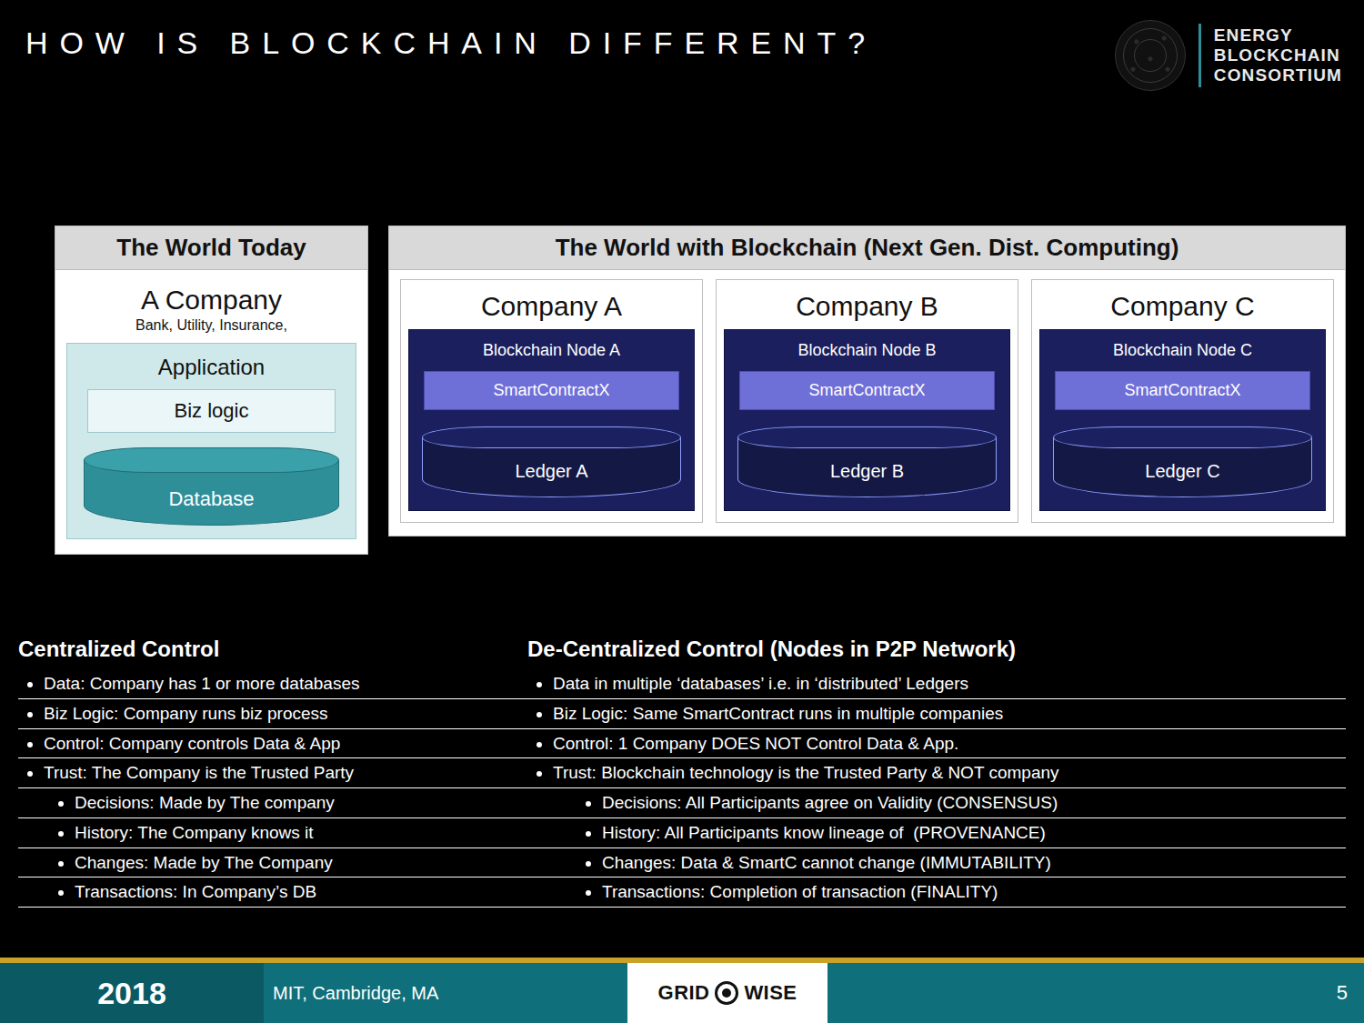How is Blockchain Different?
ENERGY BLOCKCHAIN CONSORTIUM
The World Today
A Company
Bank, Utility, Insurance,
Application
Biz logic
Database
The World with Blockchain (Next Gen. Dist. Computing)
Company A
Blockchain Node A
SmartContractX
Ledger A
Company B
Blockchain Node B
SmartContractX
Ledger B
Company C
Blockchain Node C
SmartContractX
Ledger C
Centralized Control
De-Centralized Control (Nodes in P2P Network)
| Data: Company has 1 or more databases | Data in multiple ‘databases’ i.e. in ‘distributed’ Ledgers |
| Biz Logic: Company runs biz process | Biz Logic: Same SmartContract runs in multiple companies |
| Control: Company controls Data & App | Control: 1 Company DOES NOT Control Data & App. |
| Trust: The Company is the Trusted Party | Trust: Blockchain technology is the Trusted Party & NOT company |
| Decisions: Made by The company | Decisions: All Participants agree on Validity (CONSENSUS) |
| History: The Company knows it | History: All Participants know lineage of (PROVENANCE) |
| Changes: Made by The Company | Changes: Data & SmartC cannot change (IMMUTABILITY) |
| Transactions: In Company’s DB | Transactions: Completion of transaction (FINALITY) |
2018
MIT, Cambridge, MA
GRID WISE
5